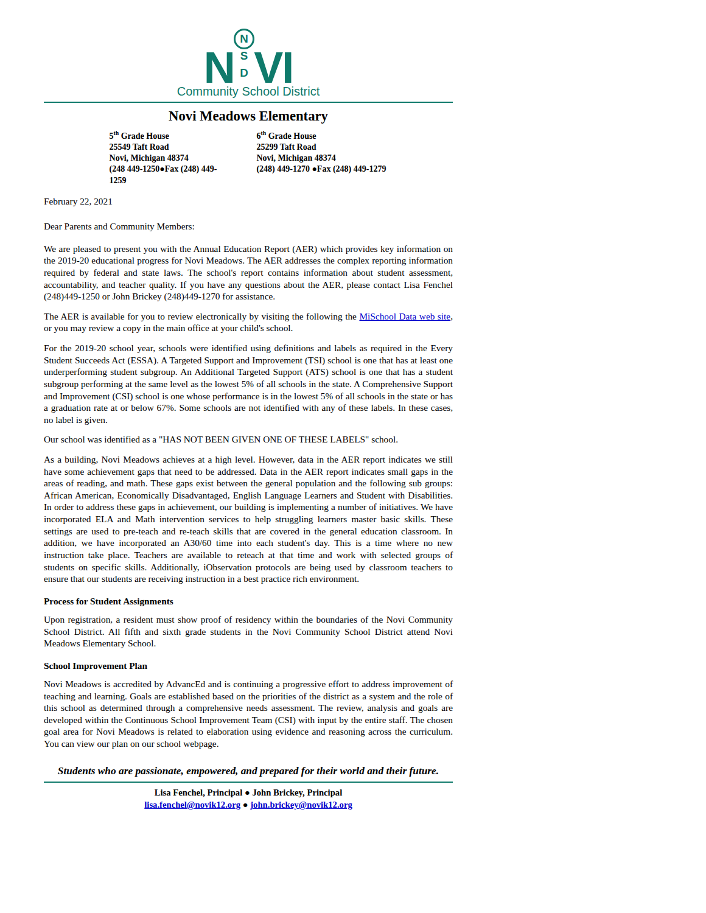NN
S
DVI
Community School District
Novi Meadows Elementary
| 5 th Grade House | 6 th Grade House |
| 25549 Taft Road | 25299 Taft Road |
| Novi, Michigan 48374 | Novi, Michigan 48374 |
| (248 449-1250●Fax (248) 449-1259 | (248) 449-1270 ●Fax (248) 449-1279 |
February 22, 2021
Dear Parents and Community Members:
We are pleased to present you with the Annual Education Report (AER) which provides key information on the 2019-20 educational progress for Novi Meadows. The AER addresses the complex reporting information required by federal and state laws. The school's report contains information about student assessment, accountability, and teacher quality. If you have any questions about the AER, please contact Lisa Fenchel (248)449-1250 or John Brickey (248)449-1270 for assistance.
The AER is available for you to review electronically by visiting the following the MiSchool Data web site, or you may review a copy in the main office at your child's school.
For the 2019-20 school year, schools were identified using definitions and labels as required in the Every Student Succeeds Act (ESSA). A Targeted Support and Improvement (TSI) school is one that has at least one underperforming student subgroup. An Additional Targeted Support (ATS) school is one that has a student subgroup performing at the same level as the lowest 5% of all schools in the state. A Comprehensive Support and Improvement (CSI) school is one whose performance is in the lowest 5% of all schools in the state or has a graduation rate at or below 67%. Some schools are not identified with any of these labels. In these cases, no label is given.
Our school was identified as a "HAS NOT BEEN GIVEN ONE OF THESE LABELS" school.
As a building, Novi Meadows achieves at a high level. However, data in the AER report indicates we still have some achievement gaps that need to be addressed. Data in the AER report indicates small gaps in the areas of reading, and math. These gaps exist between the general population and the following sub groups: African American, Economically Disadvantaged, English Language Learners and Student with Disabilities. In order to address these gaps in achievement, our building is implementing a number of initiatives. We have incorporated ELA and Math intervention services to help struggling learners master basic skills. These settings are used to pre-teach and re-teach skills that are covered in the general education classroom. In addition, we have incorporated an A30/60 time into each student's day. This is a time where no new instruction take place. Teachers are available to reteach at that time and work with selected groups of students on specific skills. Additionally, iObservation protocols are being used by classroom teachers to ensure that our students are receiving instruction in a best practice rich environment.
Process for Student Assignments
Upon registration, a resident must show proof of residency within the boundaries of the Novi Community School District. All fifth and sixth grade students in the Novi Community School District attend Novi Meadows Elementary School.
School Improvement Plan
Novi Meadows is accredited by AdvancEd and is continuing a progressive effort to address improvement of teaching and learning. Goals are established based on the priorities of the district as a system and the role of this school as determined through a comprehensive needs assessment. The review, analysis and goals are developed within the Continuous School Improvement Team (CSI) with input by the entire staff. The chosen goal area for Novi Meadows is related to elaboration using evidence and reasoning across the curriculum. You can view our plan on our school webpage.
Students who are passionate, empowered, and prepared for their world and their future.
Lisa Fenchel, Principal ● John Brickey, Principal
lisa.fenchel@novik12.org ● john.brickey@novik12.org